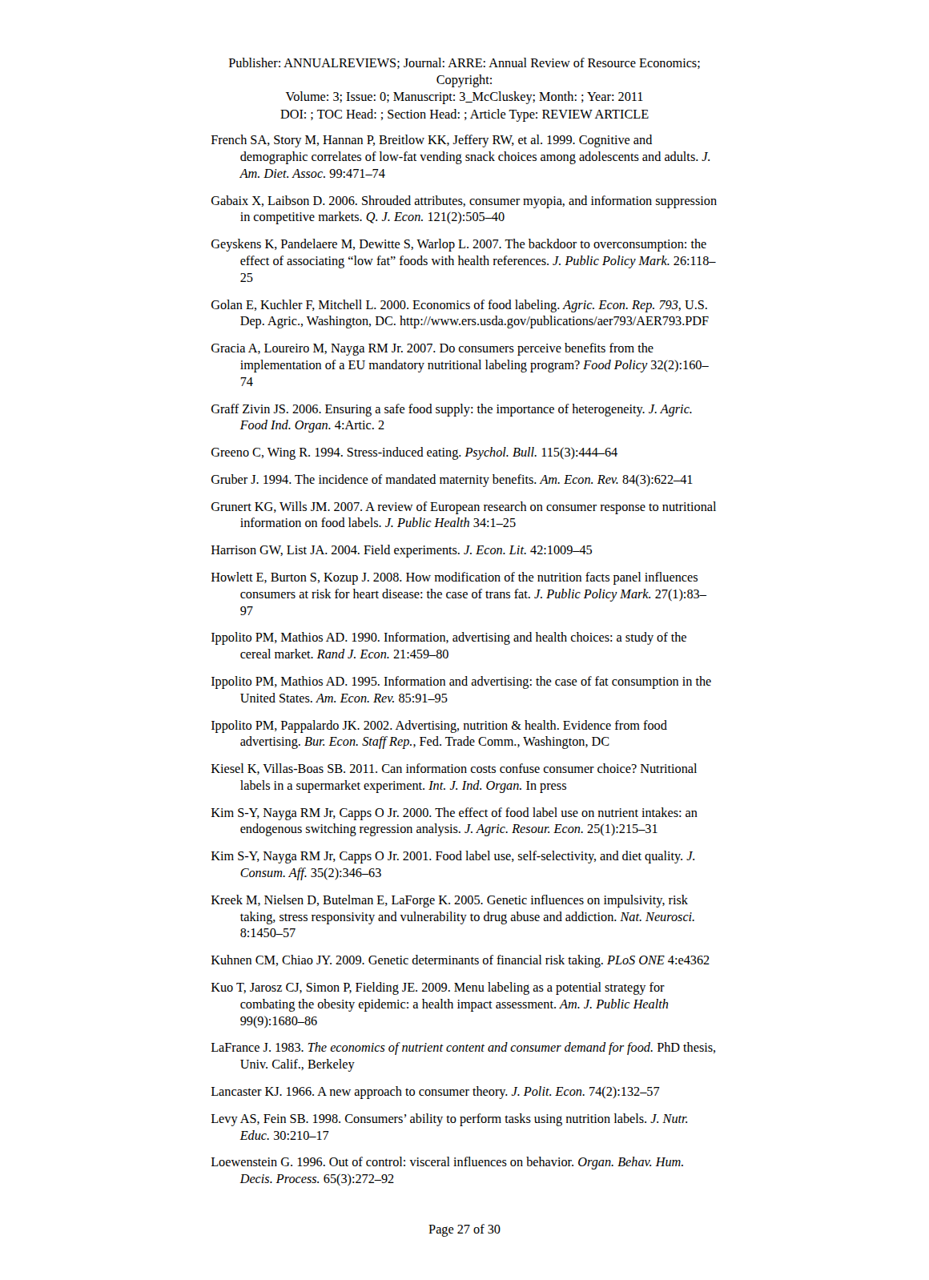Publisher: ANNUALREVIEWS; Journal: ARRE: Annual Review of Resource Economics;
Copyright:
Volume: 3; Issue: 0; Manuscript: 3_McCluskey; Month: ; Year: 2011
DOI: ; TOC Head: ; Section Head: ; Article Type: REVIEW ARTICLE
French SA, Story M, Hannan P, Breitlow KK, Jeffery RW, et al. 1999. Cognitive and demographic correlates of low-fat vending snack choices among adolescents and adults. J. Am. Diet. Assoc. 99:471–74
Gabaix X, Laibson D. 2006. Shrouded attributes, consumer myopia, and information suppression in competitive markets. Q. J. Econ. 121(2):505–40
Geyskens K, Pandelaere M, Dewitte S, Warlop L. 2007. The backdoor to overconsumption: the effect of associating “low fat” foods with health references. J. Public Policy Mark. 26:118–25
Golan E, Kuchler F, Mitchell L. 2000. Economics of food labeling. Agric. Econ. Rep. 793, U.S. Dep. Agric., Washington, DC. http://www.ers.usda.gov/publications/aer793/AER793.PDF
Gracia A, Loureiro M, Nayga RM Jr. 2007. Do consumers perceive benefits from the implementation of a EU mandatory nutritional labeling program? Food Policy 32(2):160–74
Graff Zivin JS. 2006. Ensuring a safe food supply: the importance of heterogeneity. J. Agric. Food Ind. Organ. 4:Artic. 2
Greeno C, Wing R. 1994. Stress-induced eating. Psychol. Bull. 115(3):444–64
Gruber J. 1994. The incidence of mandated maternity benefits. Am. Econ. Rev. 84(3):622–41
Grunert KG, Wills JM. 2007. A review of European research on consumer response to nutritional information on food labels. J. Public Health 34:1–25
Harrison GW, List JA. 2004. Field experiments. J. Econ. Lit. 42:1009–45
Howlett E, Burton S, Kozup J. 2008. How modification of the nutrition facts panel influences consumers at risk for heart disease: the case of trans fat. J. Public Policy Mark. 27(1):83–97
Ippolito PM, Mathios AD. 1990. Information, advertising and health choices: a study of the cereal market. Rand J. Econ. 21:459–80
Ippolito PM, Mathios AD. 1995. Information and advertising: the case of fat consumption in the United States. Am. Econ. Rev. 85:91–95
Ippolito PM, Pappalardo JK. 2002. Advertising, nutrition & health. Evidence from food advertising. Bur. Econ. Staff Rep., Fed. Trade Comm., Washington, DC
Kiesel K, Villas-Boas SB. 2011. Can information costs confuse consumer choice? Nutritional labels in a supermarket experiment. Int. J. Ind. Organ. In press
Kim S-Y, Nayga RM Jr, Capps O Jr. 2000. The effect of food label use on nutrient intakes: an endogenous switching regression analysis. J. Agric. Resour. Econ. 25(1):215–31
Kim S-Y, Nayga RM Jr, Capps O Jr. 2001. Food label use, self-selectivity, and diet quality. J. Consum. Aff. 35(2):346–63
Kreek M, Nielsen D, Butelman E, LaForge K. 2005. Genetic influences on impulsivity, risk taking, stress responsivity and vulnerability to drug abuse and addiction. Nat. Neurosci. 8:1450–57
Kuhnen CM, Chiao JY. 2009. Genetic determinants of financial risk taking. PLoS ONE 4:e4362
Kuo T, Jarosz CJ, Simon P, Fielding JE. 2009. Menu labeling as a potential strategy for combating the obesity epidemic: a health impact assessment. Am. J. Public Health 99(9):1680–86
LaFrance J. 1983. The economics of nutrient content and consumer demand for food. PhD thesis, Univ. Calif., Berkeley
Lancaster KJ. 1966. A new approach to consumer theory. J. Polit. Econ. 74(2):132–57
Levy AS, Fein SB. 1998. Consumers’ ability to perform tasks using nutrition labels. J. Nutr. Educ. 30:210–17
Loewenstein G. 1996. Out of control: visceral influences on behavior. Organ. Behav. Hum. Decis. Process. 65(3):272–92
Page 27 of 30